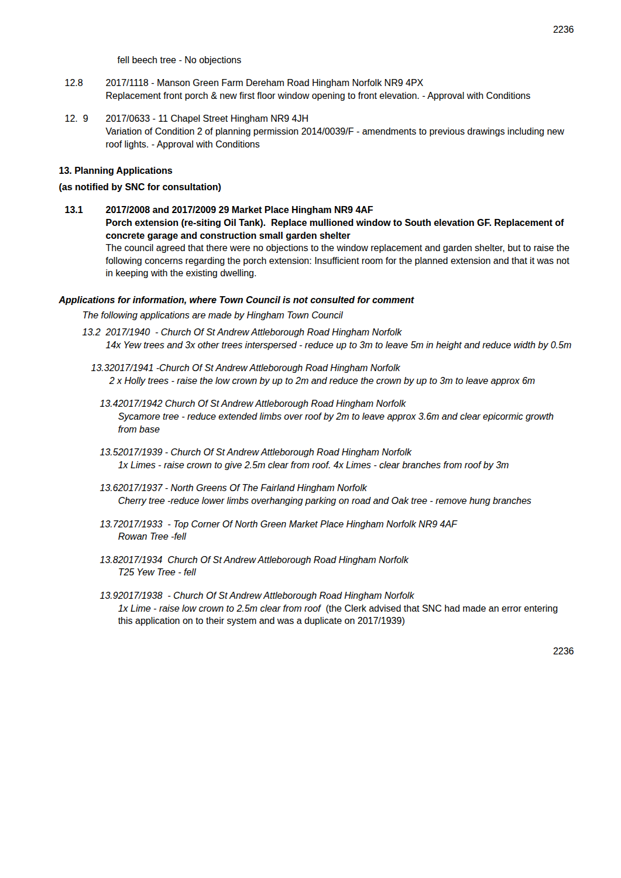2236
fell beech tree - No objections
12.8
2017/1118 - Manson Green Farm Dereham Road Hingham Norfolk NR9 4PX
Replacement front porch & new first floor window opening to front elevation. - Approval with Conditions
12. 9
2017/0633 - 11 Chapel Street Hingham NR9 4JH
Variation of Condition 2 of planning permission 2014/0039/F - amendments to previous drawings including new roof lights. - Approval with Conditions
13. Planning Applications
(as notified by SNC for consultation)
13.1
2017/2008 and 2017/2009 29 Market Place Hingham NR9 4AF
Porch extension (re-siting Oil Tank). Replace mullioned window to South elevation GF. Replacement of concrete garage and construction small garden shelter
The council agreed that there were no objections to the window replacement and garden shelter, but to raise the following concerns regarding the porch extension: Insufficient room for the planned extension and that it was not in keeping with the existing dwelling.
Applications for information, where Town Council is not consulted for comment
The following applications are made by Hingham Town Council
13.2
2017/1940 - Church Of St Andrew Attleborough Road Hingham Norfolk
14x Yew trees and 3x other trees interspersed - reduce up to 3m to leave 5m in height and reduce width by 0.5m
13.3
2017/1941 -Church Of St Andrew Attleborough Road Hingham Norfolk
2 x Holly trees - raise the low crown by up to 2m and reduce the crown by up to 3m to leave approx 6m
13.4
2017/1942 Church Of St Andrew Attleborough Road Hingham Norfolk
Sycamore tree - reduce extended limbs over roof by 2m to leave approx 3.6m and clear epicormic growth from base
13.5
2017/1939 - Church Of St Andrew Attleborough Road Hingham Norfolk
1x Limes - raise crown to give 2.5m clear from roof. 4x Limes - clear branches from roof by 3m
13.6
2017/1937 - North Greens Of The Fairland Hingham Norfolk
Cherry tree -reduce lower limbs overhanging parking on road and Oak tree - remove hung branches
13.7
2017/1933 - Top Corner Of North Green Market Place Hingham Norfolk NR9 4AF
Rowan Tree -fell
13.8
2017/1934 Church Of St Andrew Attleborough Road Hingham Norfolk
T25 Yew Tree - fell
13.9
2017/1938 - Church Of St Andrew Attleborough Road Hingham Norfolk
1x Lime - raise low crown to 2.5m clear from roof (the Clerk advised that SNC had made an error entering this application on to their system and was a duplicate on 2017/1939)
2236